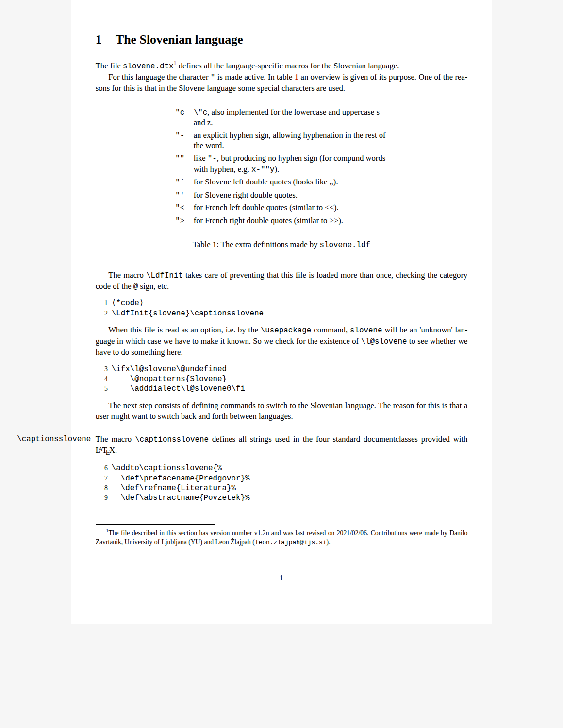1 The Slovenian language
The file slovene.dtx1 defines all the language-specific macros for the Slovenian language.
For this language the character " is made active. In table 1 an overview is given of its purpose. One of the reasons for this is that in the Slovene language some special characters are used.
| "c | \"c , also implemented for the lowercase and uppercase s and z. |
| "- | an explicit hyphen sign, allowing hyphenation in the rest of the word. |
| "" | like "- , but producing no hyphen sign (for compund words with hyphen, e.g. x-""y ). |
| "` | for Slovene left double quotes (looks like ,,). |
| "' | for Slovene right double quotes. |
| "< | for French left double quotes (similar to <<). |
| "> | for French right double quotes (similar to >>). |
Table 1: The extra definitions made by slovene.ldf
The macro \LdfInit takes care of preventing that this file is loaded more than once, checking the category code of the @ sign, etc.
1⟨*code⟩ 2\LdfInit{slovene}\captionsslovene
When this file is read as an option, i.e. by the \usepackage command, slovene will be an 'unknown' language in which case we have to make it known. So we check for the existence of \l@slovene to see whether we have to do something here.
3\ifx\l@slovene\@undefined 4 \@nopatterns{Slovene} 5 \adddialect\l@slovene0\fi
The next step consists of defining commands to switch to the Slovenian language. The reason for this is that a user might want to switch back and forth between languages.
\captionsslovene
The macro \captionsslovene defines all strings used in the four standard documentclasses provided with LATEX.
6\addto\captionsslovene{% 7 \def\prefacename{Predgovor}% 8 \def\refname{Literatura}% 9 \def\abstractname{Povzetek}%
1The file described in this section has version number v1.2n and was last revised on 2021/02/06. Contributions were made by Danilo Zavrtanik, University of Ljubljana (YU) and Leon Žlajpah (leon.zlajpah@ijs.si).
1